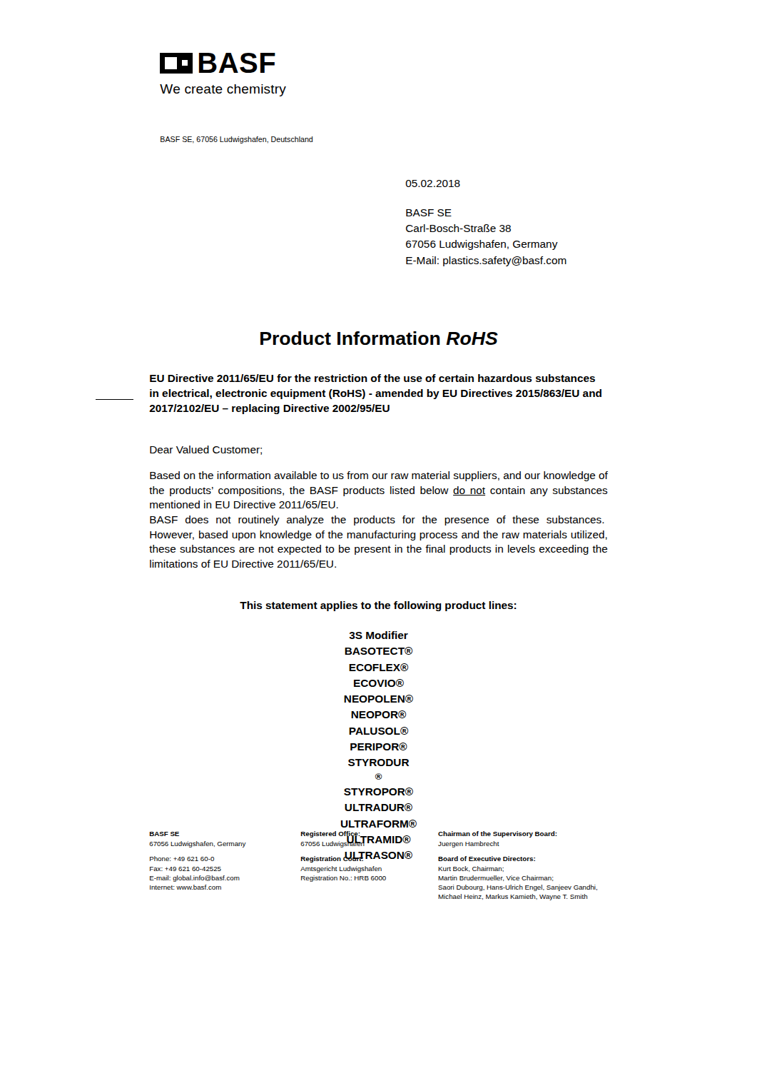BASF
We create chemistry
BASF SE, 67056 Ludwigshafen, Deutschland
05.02.2018
BASF SE
Carl-Bosch-Straße 38
67056 Ludwigshafen, Germany
E-Mail: plastics.safety@basf.com
Product Information RoHS
EU Directive 2011/65/EU for the restriction of the use of certain hazardous substances in electrical, electronic equipment (RoHS) - amended by EU Directives 2015/863/EU and 2017/2102/EU – replacing Directive 2002/95/EU
Dear Valued Customer;
Based on the information available to us from our raw material suppliers, and our knowledge of the products’ compositions, the BASF products listed below do not contain any substances mentioned in EU Directive 2011/65/EU.
BASF does not routinely analyze the products for the presence of these substances. However, based upon knowledge of the manufacturing process and the raw materials utilized, these substances are not expected to be present in the final products in levels exceeding the limitations of EU Directive 2011/65/EU.
This statement applies to the following product lines:
3S Modifier BASOTECT® ECOFLEX® ECOVIO® NEOPOLEN® NEOPOR® PALUSOL® PERIPOR® STYRODUR® STYROPOR® ULTRADUR® ULTRAFORM® ULTRAMID® ULTRASON®
| BASF SE | Registered Office: | Chairman of the Supervisory Board: |
| 67056 Ludwigshafen, Germany | 67056 Ludwigshafen | Juergen Hambrecht |
| Phone: +49 621 60-0 | Registration Court: | Board of Executive Directors: |
| Fax: +49 621 60-42525 | Amtsgericht Ludwigshafen | Kurt Bock, Chairman; |
| E-mail: global.info@basf.com | Registration No.: HRB 6000 | Martin Brudermueller, Vice Chairman; |
| Internet: www.basf.com | | Saori Dubourg, Hans-Ulrich Engel, Sanjeev Gandhi, |
| | | Michael Heinz, Markus Kamieth, Wayne T. Smith |